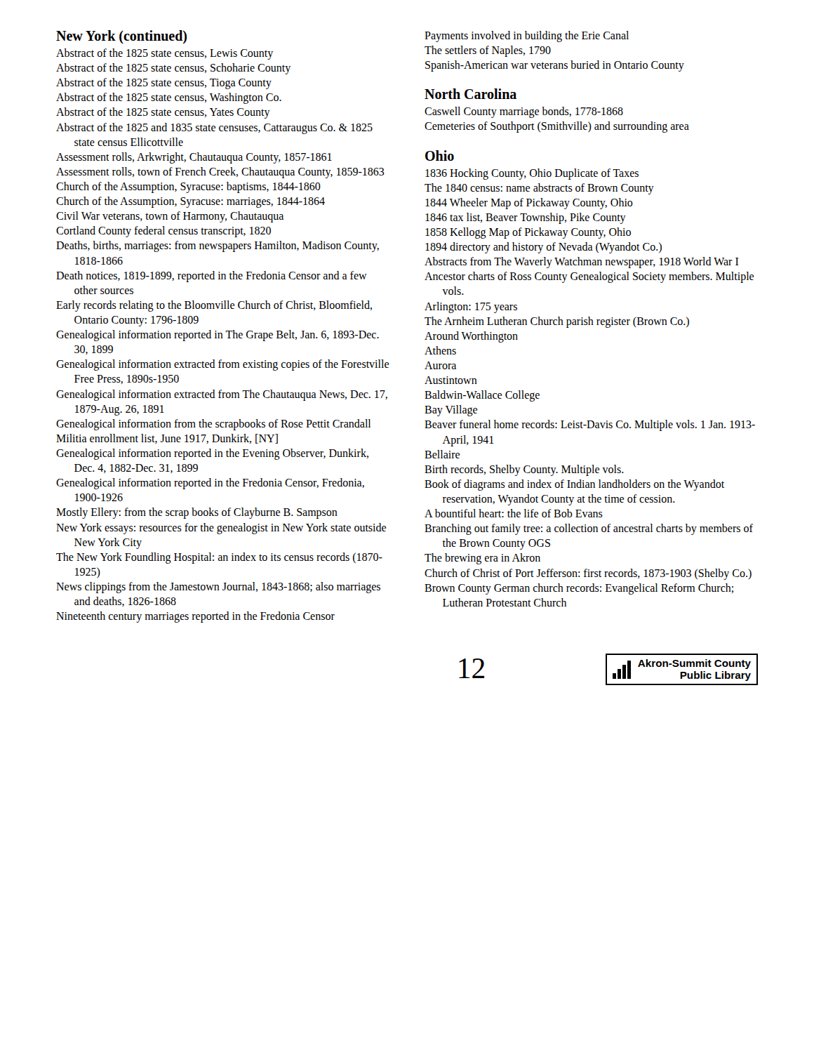New York (continued)
Abstract of the 1825 state census, Lewis County
Abstract of the 1825 state census, Schoharie County
Abstract of the 1825 state census, Tioga County
Abstract of the 1825 state census, Washington Co.
Abstract of the 1825 state census, Yates County
Abstract of the 1825 and 1835 state censuses, Cattaraugus Co. & 1825 state census Ellicottville
Assessment rolls, Arkwright, Chautauqua County, 1857-1861
Assessment rolls, town of French Creek, Chautauqua County, 1859-1863
Church of the Assumption, Syracuse: baptisms, 1844-1860
Church of the Assumption, Syracuse: marriages, 1844-1864
Civil War veterans, town of Harmony, Chautauqua
Cortland County federal census transcript, 1820
Deaths, births, marriages: from newspapers Hamilton, Madison County, 1818-1866
Death notices, 1819-1899, reported in the Fredonia Censor and a few other sources
Early records relating to the Bloomville Church of Christ, Bloomfield, Ontario County: 1796-1809
Genealogical information reported in The Grape Belt, Jan. 6, 1893-Dec. 30, 1899
Genealogical information extracted from existing copies of the Forestville Free Press, 1890s-1950
Genealogical information extracted from The Chautauqua News, Dec. 17, 1879-Aug. 26, 1891
Genealogical information from the scrapbooks of Rose Pettit Crandall
Militia enrollment list, June 1917, Dunkirk, [NY]
Genealogical information reported in the Evening Observer, Dunkirk, Dec. 4, 1882-Dec. 31, 1899
Genealogical information reported in the Fredonia Censor, Fredonia, 1900-1926
Mostly Ellery: from the scrap books of Clayburne B. Sampson
New York essays: resources for the genealogist in New York state outside New York City
The New York Foundling Hospital: an index to its census records (1870-1925)
News clippings from the Jamestown Journal, 1843-1868; also marriages and deaths, 1826-1868
Nineteenth century marriages reported in the Fredonia Censor
Payments involved in building the Erie Canal
The settlers of Naples, 1790
Spanish-American war veterans buried in Ontario County
North Carolina
Caswell County marriage bonds, 1778-1868
Cemeteries of Southport (Smithville) and surrounding area
Ohio
1836 Hocking County, Ohio Duplicate of Taxes
The 1840 census: name abstracts of Brown County
1844 Wheeler Map of Pickaway County, Ohio
1846 tax list, Beaver Township, Pike County
1858 Kellogg Map of Pickaway County, Ohio
1894 directory and history of Nevada (Wyandot Co.)
Abstracts from The Waverly Watchman newspaper, 1918 World War I
Ancestor charts of Ross County Genealogical Society members. Multiple vols.
Arlington: 175 years
The Arnheim Lutheran Church parish register (Brown Co.)
Around Worthington
Athens
Aurora
Austintown
Baldwin-Wallace College
Bay Village
Beaver funeral home records: Leist-Davis Co. Multiple vols. 1 Jan. 1913-April, 1941
Bellaire
Birth records, Shelby County. Multiple vols.
Book of diagrams and index of Indian landholders on the Wyandot reservation, Wyandot County at the time of cession.
A bountiful heart: the life of Bob Evans
Branching out family tree: a collection of ancestral charts by members of the Brown County OGS
The brewing era in Akron
Church of Christ of Port Jefferson: first records, 1873-1903 (Shelby Co.)
Brown County German church records: Evangelical Reform Church; Lutheran Protestant Church
12
Akron-Summit County
Public Library